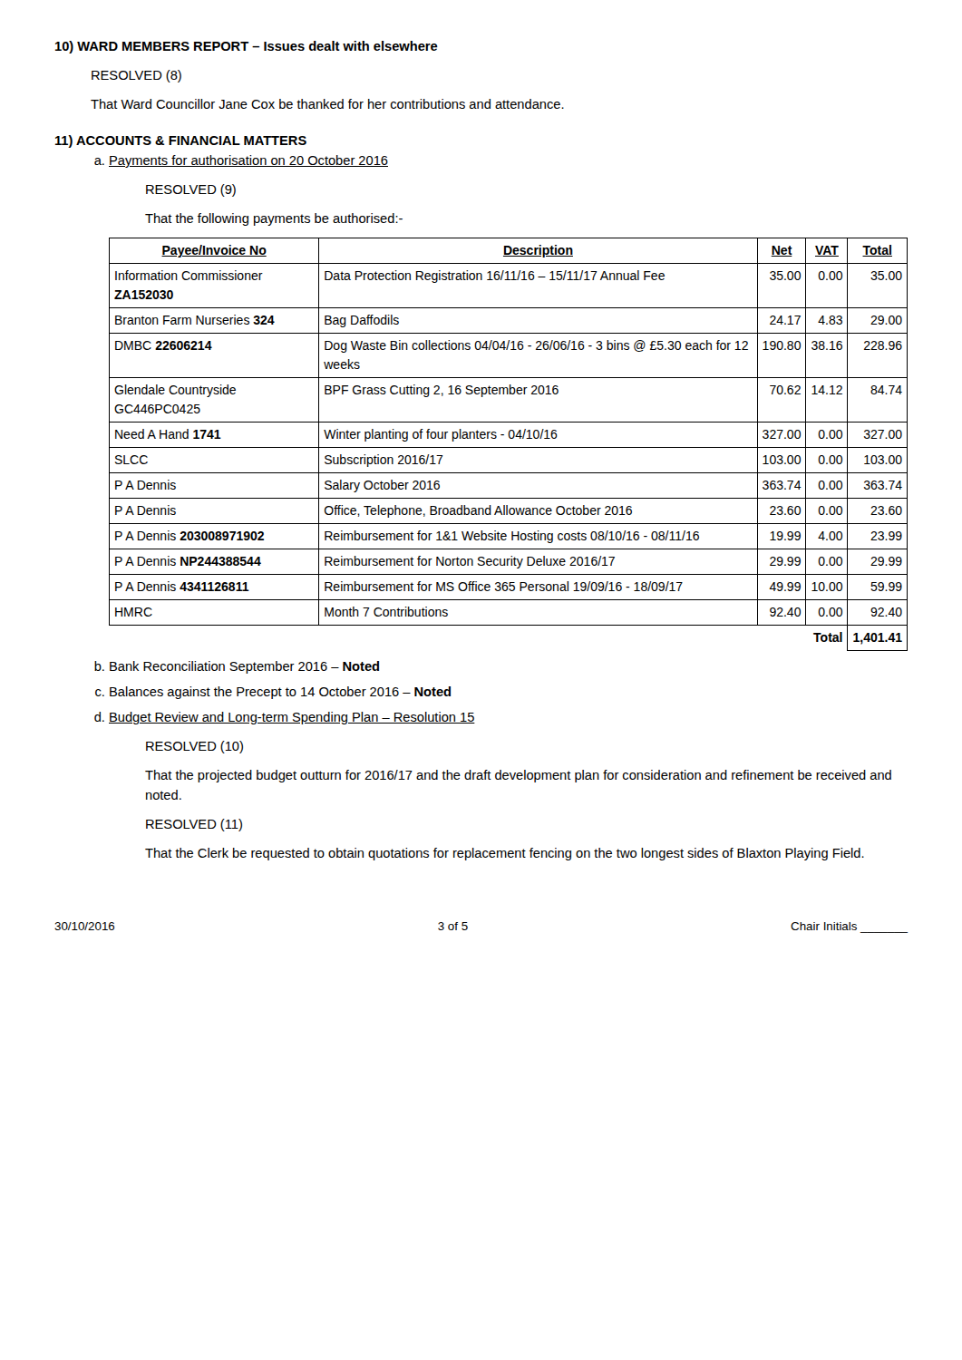10) WARD MEMBERS REPORT – Issues dealt with elsewhere
RESOLVED (8)
That Ward Councillor Jane Cox be thanked for her contributions and attendance.
11) ACCOUNTS & FINANCIAL MATTERS
Payments for authorisation on 20 October 2016
RESOLVED (9)
That the following payments be authorised:-
| Payee/Invoice No | Description | Net | VAT | Total |
| --- | --- | --- | --- | --- |
| Information Commissioner ZA152030 | Data Protection Registration 16/11/16 – 15/11/17 Annual Fee | 35.00 | 0.00 | 35.00 |
| Branton Farm Nurseries 324 | Bag Daffodils | 24.17 | 4.83 | 29.00 |
| DMBC 22606214 | Dog Waste Bin collections 04/04/16 - 26/06/16 - 3 bins @ £5.30 each for 12 weeks | 190.80 | 38.16 | 228.96 |
| Glendale Countryside GC446PC0425 | BPF Grass Cutting 2, 16 September 2016 | 70.62 | 14.12 | 84.74 |
| Need A Hand 1741 | Winter planting of four planters - 04/10/16 | 327.00 | 0.00 | 327.00 |
| SLCC | Subscription 2016/17 | 103.00 | 0.00 | 103.00 |
| P A Dennis | Salary October 2016 | 363.74 | 0.00 | 363.74 |
| P A Dennis | Office, Telephone, Broadband Allowance October 2016 | 23.60 | 0.00 | 23.60 |
| P A Dennis 203008971902 | Reimbursement for 1&1 Website Hosting costs 08/10/16 - 08/11/16 | 19.99 | 4.00 | 23.99 |
| P A Dennis NP244388544 | Reimbursement for Norton Security Deluxe 2016/17 | 29.99 | 0.00 | 29.99 |
| P A Dennis 4341126811 | Reimbursement for MS Office 365 Personal 19/09/16 - 18/09/17 | 49.99 | 10.00 | 59.99 |
| HMRC | Month 7 Contributions | 92.40 | 0.00 | 92.40 |
| Total | 1,401.41 |
Bank Reconciliation September 2016 – Noted
Balances against the Precept to 14 October 2016 – Noted
Budget Review and Long-term Spending Plan – Resolution 15
RESOLVED (10)
That the projected budget outturn for 2016/17 and the draft development plan for consideration and refinement be received and noted.
RESOLVED (11)
That the Clerk be requested to obtain quotations for replacement fencing on the two longest sides of Blaxton Playing Field.
30/10/2016 3 of 5 Chair Initials _______